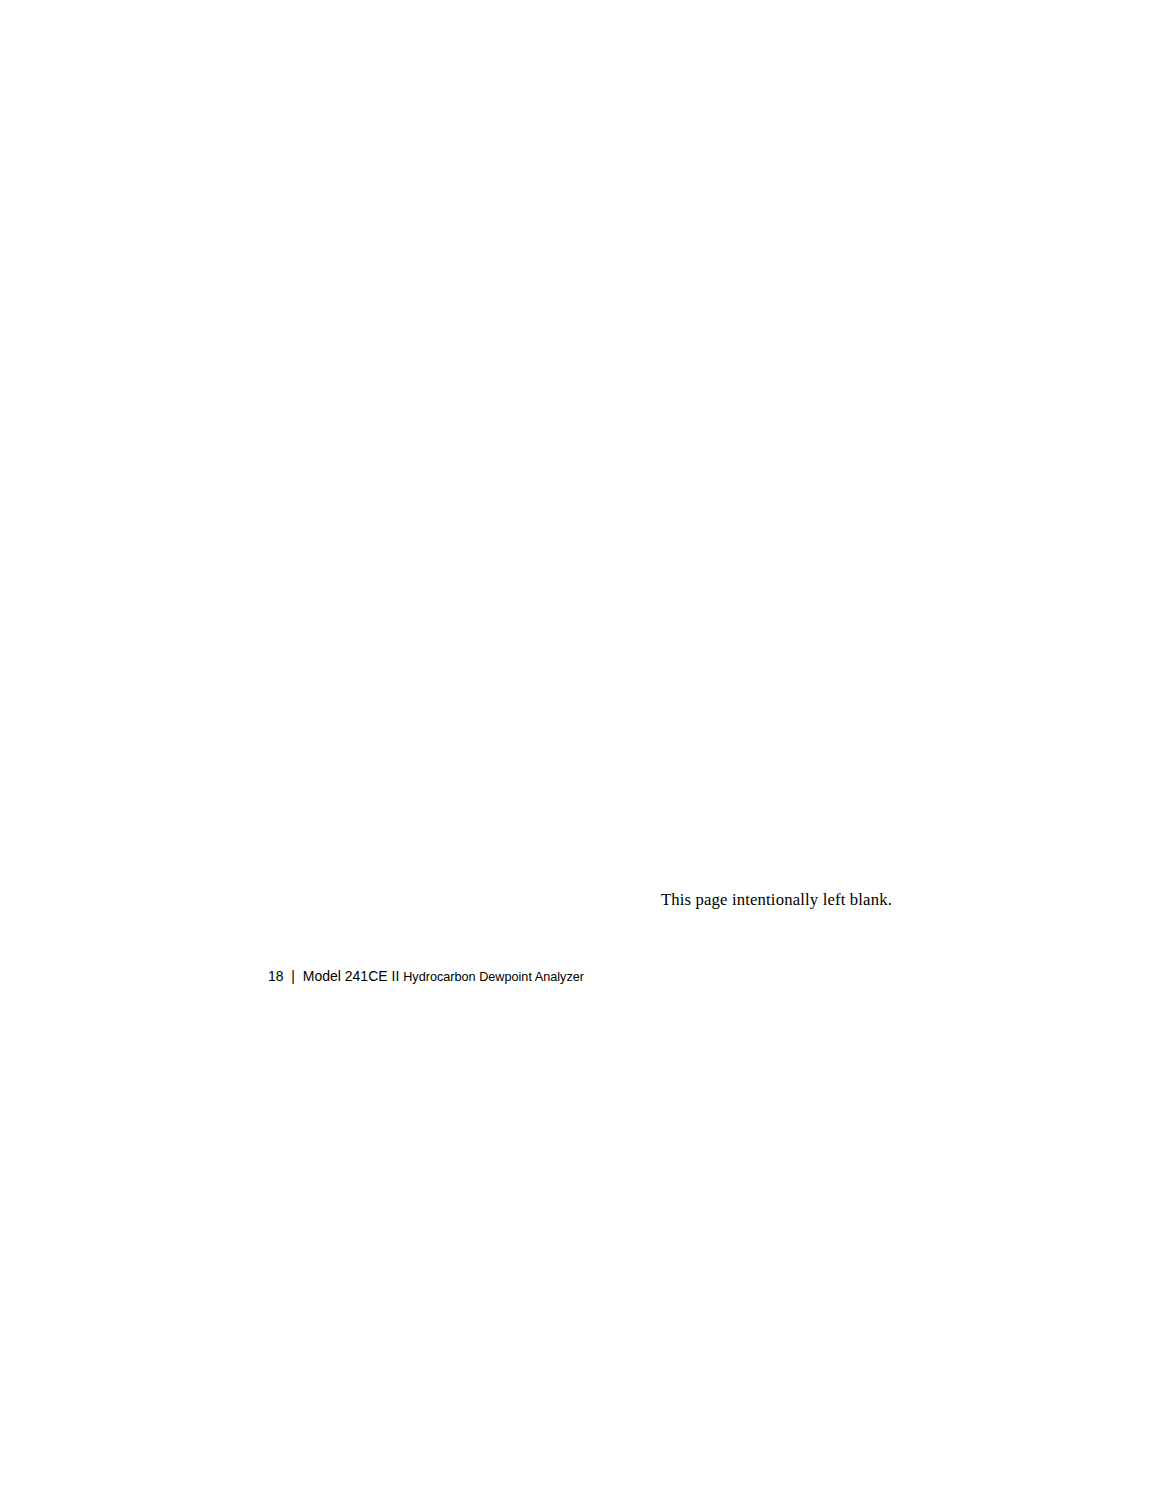This page intentionally left blank.
18 | Model 241CE II Hydrocarbon Dewpoint Analyzer